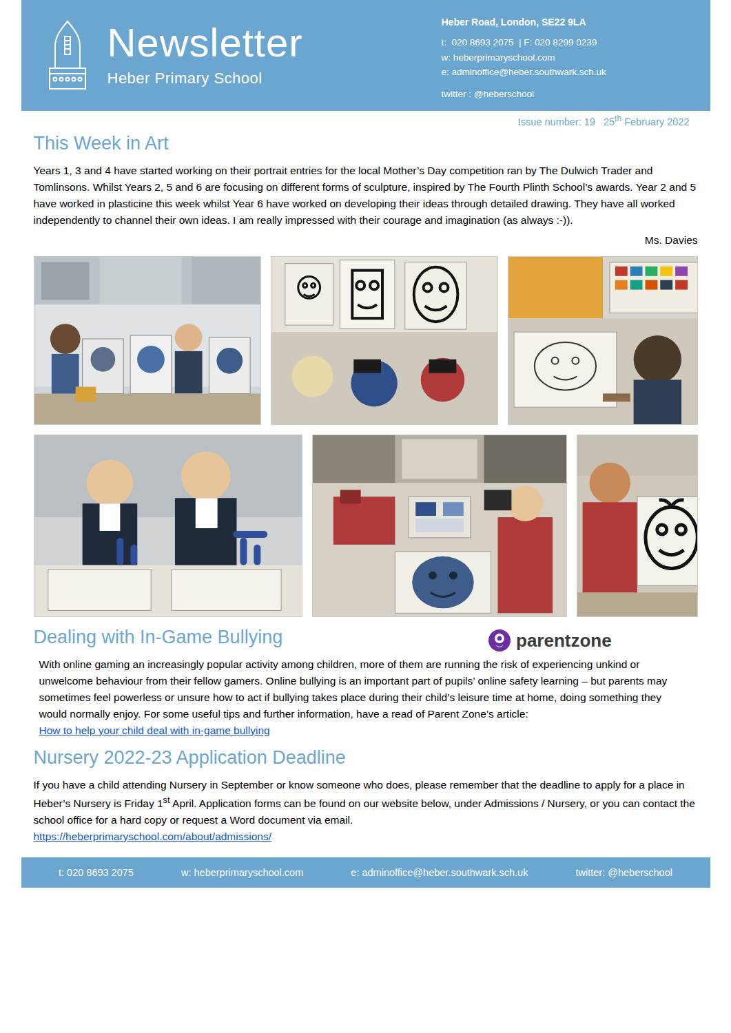Newsletter
Heber Primary School
Heber Road, London, SE22 9LA
t: 020 8693 2075 | F: 020 8299 0239
w: heberprimaryschool.com
e: adminoffice@heber.southwark.sch.uk
twitter : @heberschool
Issue number: 19 25th February 2022
This Week in Art
Years 1, 3 and 4 have started working on their portrait entries for the local Mother’s Day competition ran by The Dulwich Trader and Tomlinsons. Whilst Years 2, 5 and 6 are focusing on different forms of sculpture, inspired by The Fourth Plinth School’s awards. Year 2 and 5 have worked in plasticine this week whilst Year 6 have worked on developing their ideas through detailed drawing. They have all worked independently to channel their own ideas. I am really impressed with their courage and imagination (as always :-)).
Ms. Davies
Dealing with In-Game Bullying
parentzone
With online gaming an increasingly popular activity among children, more of them are running the risk of experiencing unkind or unwelcome behaviour from their fellow gamers. Online bullying is an important part of pupils’ online safety learning – but parents may sometimes feel powerless or unsure how to act if bullying takes place during their child’s leisure time at home, doing something they would normally enjoy. For some useful tips and further information, have a read of Parent Zone’s article:
How to help your child deal with in-game bullying
Nursery 2022-23 Application Deadline
If you have a child attending Nursery in September or know someone who does, please remember that the deadline to apply for a place in Heber’s Nursery is Friday 1st April. Application forms can be found on our website below, under Admissions / Nursery, or you can contact the school office for a hard copy or request a Word document via email.
https://heberprimaryschool.com/about/admissions/
t: 020 8693 2075 w: heberprimaryschool.com e: adminoffice@heber.southwark.sch.uk twitter: @heberschool